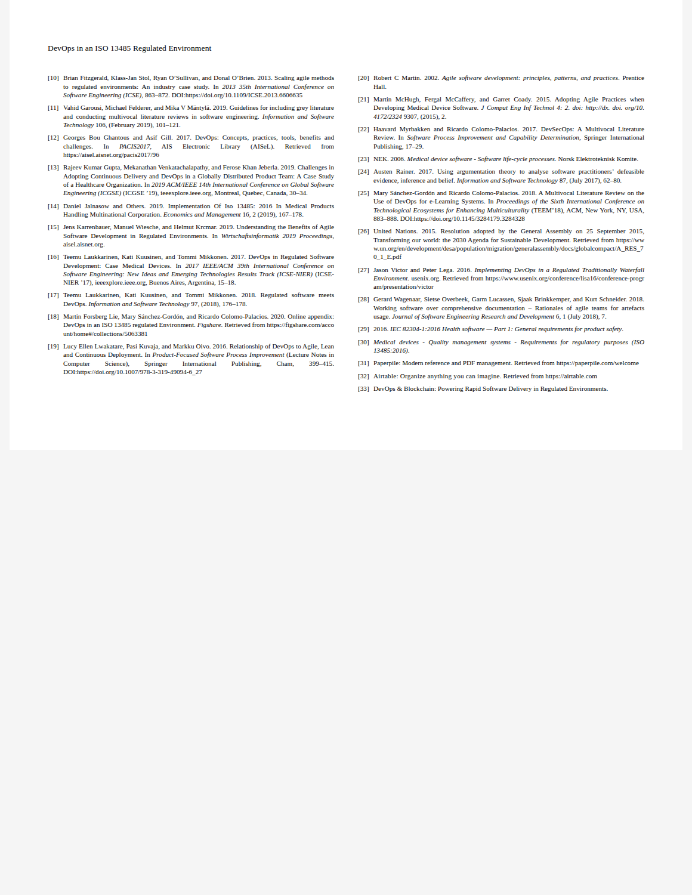DevOps in an ISO 13485 Regulated Environment
[10] Brian Fitzgerald, Klass-Jan Stol, Ryan O’Sullivan, and Donal O’Brien. 2013. Scaling agile methods to regulated environments: An industry case study. In 2013 35th International Conference on Software Engineering (ICSE), 863–872. DOI:https://doi.org/10.1109/ICSE.2013.6606635
[11] Vahid Garousi, Michael Felderer, and Mika V Mäntylä. 2019. Guidelines for including grey literature and conducting multivocal literature reviews in software engineering. Information and Software Technology 106, (February 2019), 101–121.
[12] Georges Bou Ghantous and Asif Gill. 2017. DevOps: Concepts, practices, tools, benefits and challenges. In PACIS2017, AIS Electronic Library (AISeL). Retrieved from https://aisel.aisnet.org/pacis2017/96
[13] Rajeev Kumar Gupta, Mekanathan Venkatachalapathy, and Ferose Khan Jeberla. 2019. Challenges in Adopting Continuous Delivery and DevOps in a Globally Distributed Product Team: A Case Study of a Healthcare Organization. In 2019 ACM/IEEE 14th International Conference on Global Software Engineering (ICGSE) (ICGSE ’19), ieeexplore.ieee.org, Montreal, Quebec, Canada, 30–34.
[14] Daniel Jalnasow and Others. 2019. Implementation Of Iso 13485: 2016 In Medical Products Handling Multinational Corporation. Economics and Management 16, 2 (2019), 167–178.
[15] Jens Karrenbauer, Manuel Wiesche, and Helmut Krcmar. 2019. Understanding the Benefits of Agile Software Development in Regulated Environments. In Wirtschaftsinformatik 2019 Proceedings, aisel.aisnet.org.
[16] Teemu Laukkarinen, Kati Kuusinen, and Tommi Mikkonen. 2017. DevOps in Regulated Software Development: Case Medical Devices. In 2017 IEEE/ACM 39th International Conference on Software Engineering: New Ideas and Emerging Technologies Results Track (ICSE-NIER) (ICSE-NIER ’17), ieeexplore.ieee.org, Buenos Aires, Argentina, 15–18.
[17] Teemu Laukkarinen, Kati Kuusinen, and Tommi Mikkonen. 2018. Regulated software meets DevOps. Information and Software Technology 97, (2018), 176–178.
[18] Martin Forsberg Lie, Mary Sánchez-Gordón, and Ricardo Colomo-Palacios. 2020. Online appendix: DevOps in an ISO 13485 regulated Environment. Figshare. Retrieved from https://figshare.com/account/home#/collections/5063381
[19] Lucy Ellen Lwakatare, Pasi Kuvaja, and Markku Oivo. 2016. Relationship of DevOps to Agile, Lean and Continuous Deployment. In Product-Focused Software Process Improvement (Lecture Notes in Computer Science), Springer International Publishing, Cham, 399–415. DOI:https://doi.org/10.1007/978-3-319-49094-6_27
[20] Robert C Martin. 2002. Agile software development: principles, patterns, and practices. Prentice Hall.
[21] Martin McHugh, Fergal McCaffery, and Garret Coady. 2015. Adopting Agile Practices when Developing Medical Device Software. J Comput Eng Inf Technol 4: 2. doi: http://dx. doi. org/10. 4172/2324 9307, (2015), 2.
[22] Haavard Myrbakken and Ricardo Colomo-Palacios. 2017. DevSecOps: A Multivocal Literature Review. In Software Process Improvement and Capability Determination, Springer International Publishing, 17–29.
[23] NEK. 2006. Medical device software - Software life-cycle processes. Norsk Elektroteknisk Komite.
[24] Austen Rainer. 2017. Using argumentation theory to analyse software practitioners’ defeasible evidence, inference and belief. Information and Software Technology 87, (July 2017), 62–80.
[25] Mary Sánchez-Gordón and Ricardo Colomo-Palacios. 2018. A Multivocal Literature Review on the Use of DevOps for e-Learning Systems. In Proceedings of the Sixth International Conference on Technological Ecosystems for Enhancing Multiculturality (TEEM’18), ACM, New York, NY, USA, 883–888. DOI:https://doi.org/10.1145/3284179.3284328
[26] United Nations. 2015. Resolution adopted by the General Assembly on 25 September 2015, Transforming our world: the 2030 Agenda for Sustainable Development. Retrieved from https://www.un.org/en/development/desa/population/migration/generalassembly/docs/globalcompact/A_RES_70_1_E.pdf
[27] Jason Victor and Peter Lega. 2016. Implementing DevOps in a Regulated Traditionally Waterfall Environment. usenix.org. Retrieved from https://www.usenix.org/conference/lisa16/conference-program/presentation/victor
[28] Gerard Wagenaar, Sietse Overbeek, Garm Lucassen, Sjaak Brinkkemper, and Kurt Schneider. 2018. Working software over comprehensive documentation – Rationales of agile teams for artefacts usage. Journal of Software Engineering Research and Development 6, 1 (July 2018), 7.
[29] 2016. IEC 82304-1:2016 Health software — Part 1: General requirements for product safety.
[30] Medical devices - Quality management systems - Requirements for regulatory purposes (ISO 13485:2016).
[31] Paperpile: Modern reference and PDF management. Retrieved from https://paperpile.com/welcome
[32] Airtable: Organize anything you can imagine. Retrieved from https://airtable.com
[33] DevOps & Blockchain: Powering Rapid Software Delivery in Regulated Environments.